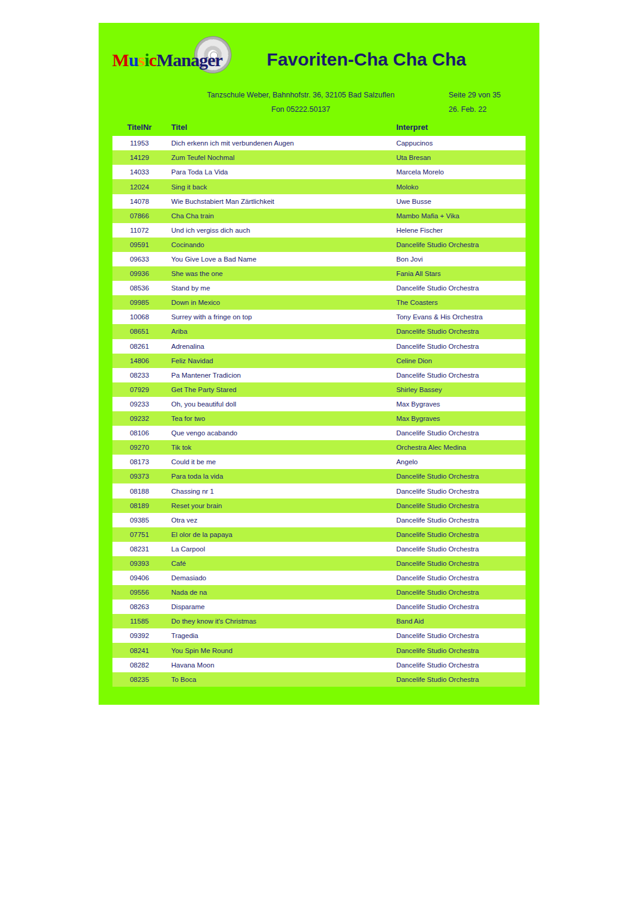MusicManager
Favoriten-Cha Cha Cha
Tanzschule Weber, Bahnhofstr. 36, 32105 Bad Salzuflen
Seite 29 von 35
Fon 05222.50137
26. Feb. 22
| TitelNr | Titel | Interpret |
| --- | --- | --- |
| 11953 | Dich erkenn ich mit verbundenen Augen | Cappucinos |
| 14129 | Zum Teufel Nochmal | Uta Bresan |
| 14033 | Para Toda La Vida | Marcela Morelo |
| 12024 | Sing it back | Moloko |
| 14078 | Wie Buchstabiert Man Zärtlichkeit | Uwe Busse |
| 07866 | Cha Cha train | Mambo Mafia + Vika |
| 11072 | Und ich vergiss dich auch | Helene Fischer |
| 09591 | Cocinando | Dancelife Studio Orchestra |
| 09633 | You Give Love a Bad Name | Bon Jovi |
| 09936 | She was the one | Fania All Stars |
| 08536 | Stand by me | Dancelife Studio Orchestra |
| 09985 | Down in Mexico | The Coasters |
| 10068 | Surrey with a fringe on top | Tony Evans & His Orchestra |
| 08651 | Ariba | Dancelife Studio Orchestra |
| 08261 | Adrenalina | Dancelife Studio Orchestra |
| 14806 | Feliz Navidad | Celine Dion |
| 08233 | Pa Mantener Tradicion | Dancelife Studio Orchestra |
| 07929 | Get The Party Stared | Shirley Bassey |
| 09233 | Oh, you beautiful doll | Max Bygraves |
| 09232 | Tea for two | Max Bygraves |
| 08106 | Que vengo acabando | Dancelife Studio Orchestra |
| 09270 | Tik tok | Orchestra Alec Medina |
| 08173 | Could it be me | Angelo |
| 09373 | Para toda la vida | Dancelife Studio Orchestra |
| 08188 | Chassing nr 1 | Dancelife Studio Orchestra |
| 08189 | Reset your brain | Dancelife Studio Orchestra |
| 09385 | Otra vez | Dancelife Studio Orchestra |
| 07751 | El olor de la papaya | Dancelife Studio Orchestra |
| 08231 | La Carpool | Dancelife Studio Orchestra |
| 09393 | Café | Dancelife Studio Orchestra |
| 09406 | Demasiado | Dancelife Studio Orchestra |
| 09556 | Nada de na | Dancelife Studio Orchestra |
| 08263 | Disparame | Dancelife Studio Orchestra |
| 11585 | Do they know it's Christmas | Band Aid |
| 09392 | Tragedia | Dancelife Studio Orchestra |
| 08241 | You Spin Me Round | Dancelife Studio Orchestra |
| 08282 | Havana Moon | Dancelife Studio Orchestra |
| 08235 | To Boca | Dancelife Studio Orchestra |